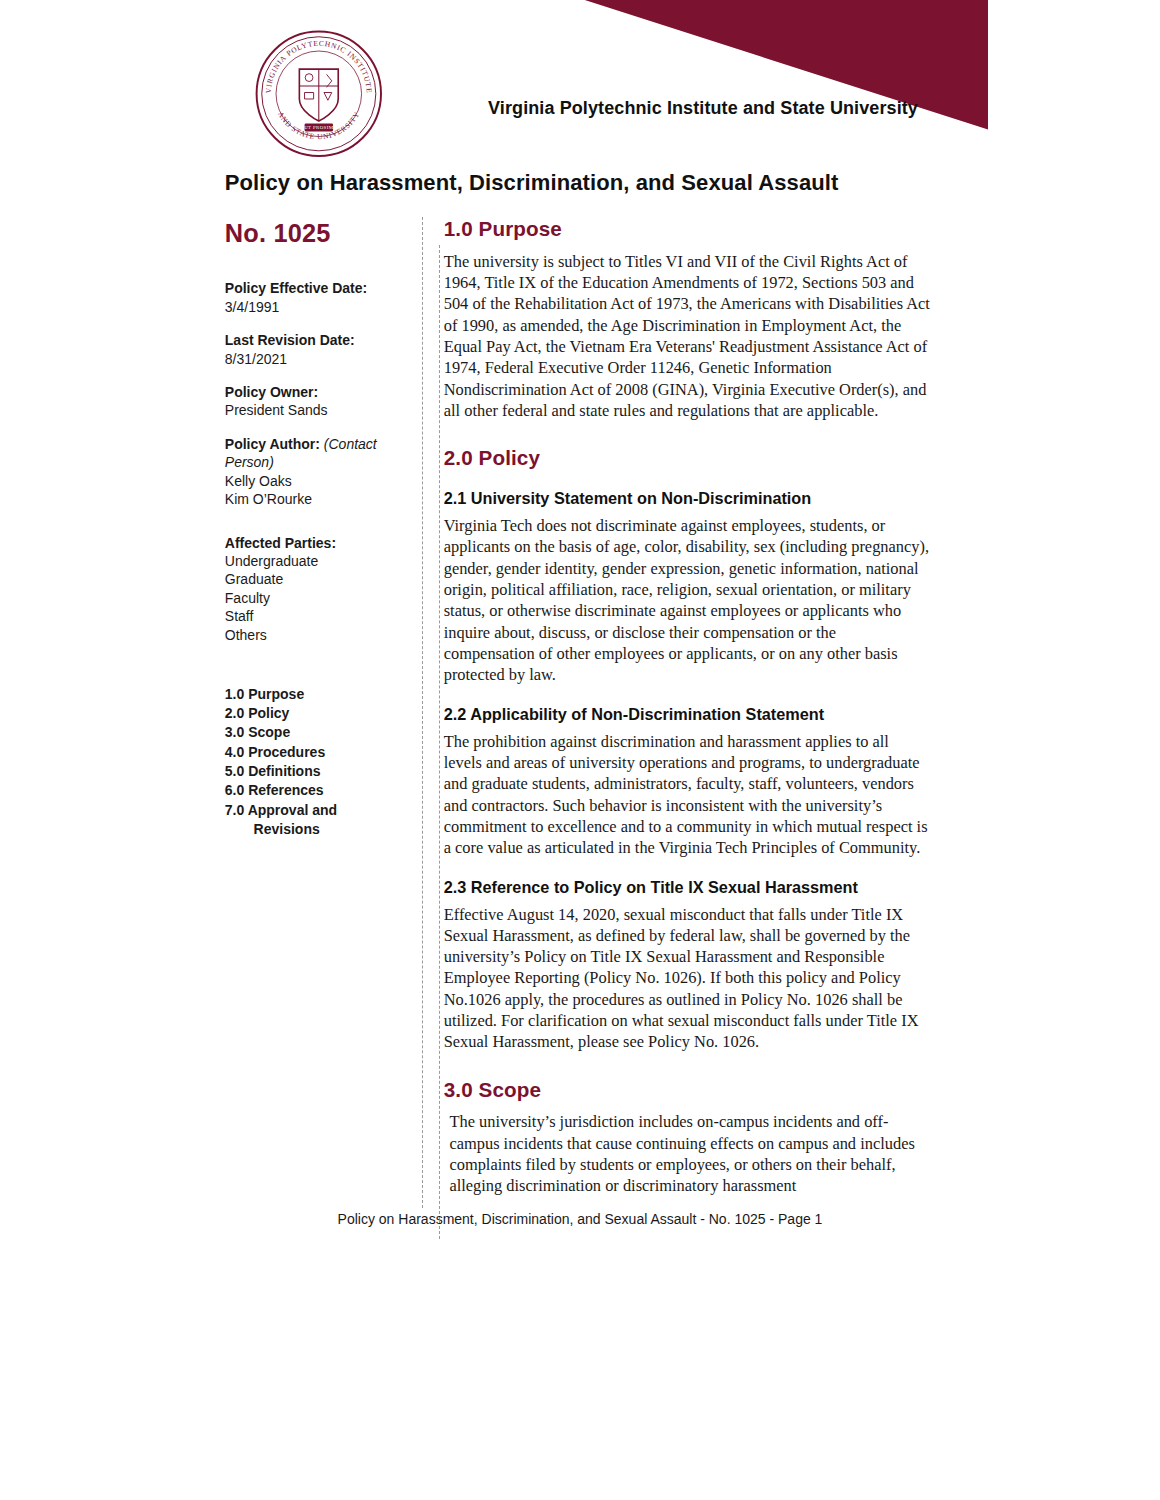VIRGINIA POLYTECHNIC INSTITUTE AND STATE UNIVERSITY UT PROSIM
Virginia Polytechnic Institute and State University
Policy on Harassment, Discrimination, and Sexual Assault
No. 1025
Policy Effective Date:
3/4/1991
Last Revision Date:
8/31/2021
Policy Owner:
President Sands
Policy Author: (Contact Person)
Kelly Oaks
Kim O’Rourke
Affected Parties:
Undergraduate
Graduate
Faculty
Staff
Others
1.0 Purpose
2.0 Policy
3.0 Scope
4.0 Procedures
5.0 Definitions
6.0 References
7.0 Approval and
Revisions
1.0 Purpose
The university is subject to Titles VI and VII of the Civil Rights Act of 1964, Title IX of the Education Amendments of 1972, Sections 503 and 504 of the Rehabilitation Act of 1973, the Americans with Disabilities Act of 1990, as amended, the Age Discrimination in Employment Act, the Equal Pay Act, the Vietnam Era Veterans' Readjustment Assistance Act of 1974, Federal Executive Order 11246, Genetic Information Nondiscrimination Act of 2008 (GINA), Virginia Executive Order(s), and all other federal and state rules and regulations that are applicable.
2.0 Policy
2.1 University Statement on Non-Discrimination
Virginia Tech does not discriminate against employees, students, or applicants on the basis of age, color, disability, sex (including pregnancy), gender, gender identity, gender expression, genetic information, national origin, political affiliation, race, religion, sexual orientation, or military status, or otherwise discriminate against employees or applicants who inquire about, discuss, or disclose their compensation or the compensation of other employees or applicants, or on any other basis protected by law.
2.2 Applicability of Non-Discrimination Statement
The prohibition against discrimination and harassment applies to all levels and areas of university operations and programs, to undergraduate and graduate students, administrators, faculty, staff, volunteers, vendors and contractors. Such behavior is inconsistent with the university’s commitment to excellence and to a community in which mutual respect is a core value as articulated in the Virginia Tech Principles of Community.
2.3 Reference to Policy on Title IX Sexual Harassment
Effective August 14, 2020, sexual misconduct that falls under Title IX Sexual Harassment, as defined by federal law, shall be governed by the university’s Policy on Title IX Sexual Harassment and Responsible Employee Reporting (Policy No. 1026). If both this policy and Policy No.1026 apply, the procedures as outlined in Policy No. 1026 shall be utilized. For clarification on what sexual misconduct falls under Title IX Sexual Harassment, please see Policy No. 1026.
3.0 Scope
The university’s jurisdiction includes on-campus incidents and off-campus incidents that cause continuing effects on campus and includes complaints filed by students or employees, or others on their behalf, alleging discrimination or discriminatory harassment
Policy on Harassment, Discrimination, and Sexual Assault - No. 1025 - Page 1